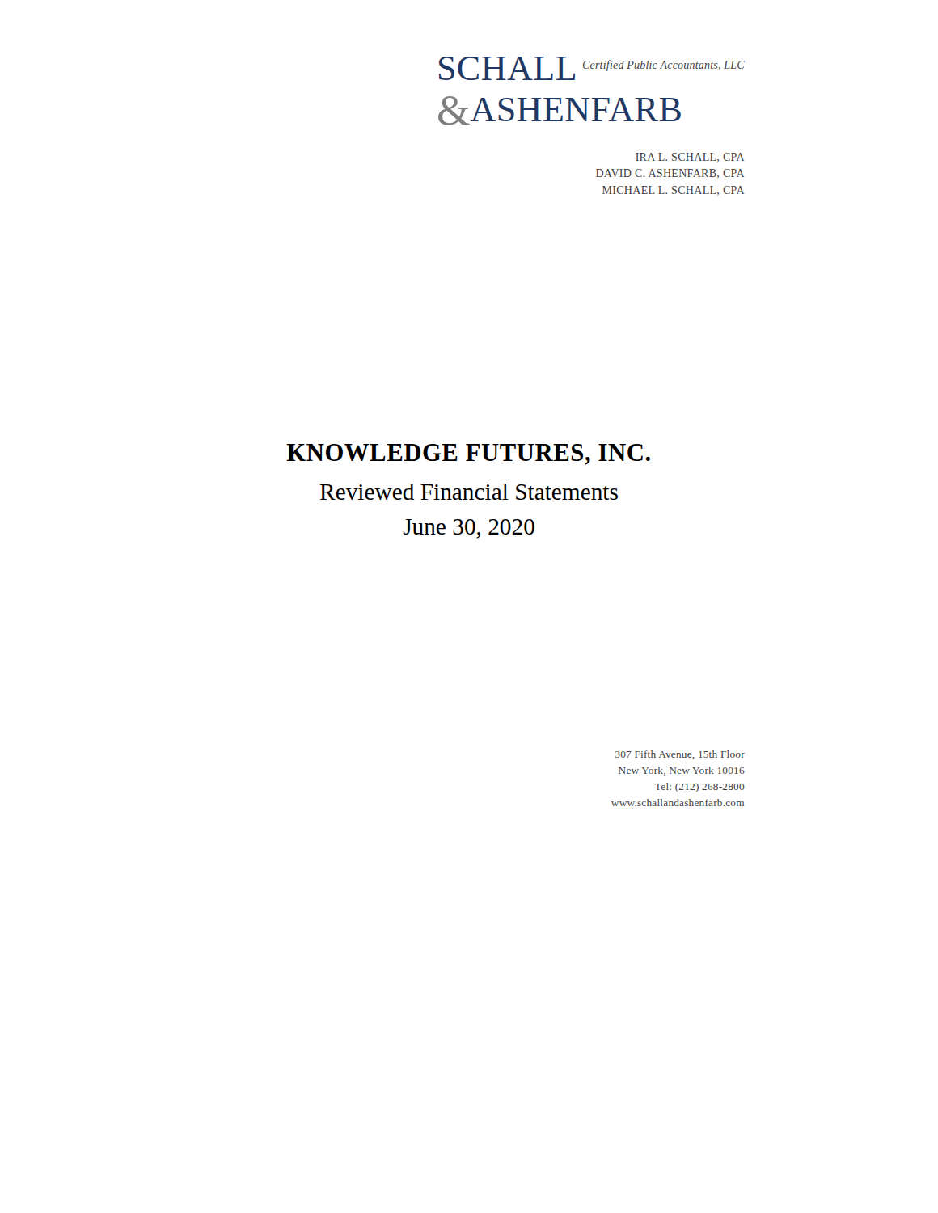Schall Certified Public Accountants, LLC &Ashenfarb
IRA L. SCHALL, CPA
DAVID C. ASHENFARB, CPA
MICHAEL L. SCHALL, CPA
KNOWLEDGE FUTURES, INC.
Reviewed Financial Statements
June 30, 2020
307 Fifth Avenue, 15th Floor
New York, New York 10016
Tel: (212) 268-2800
www.schallandashenfarb.com